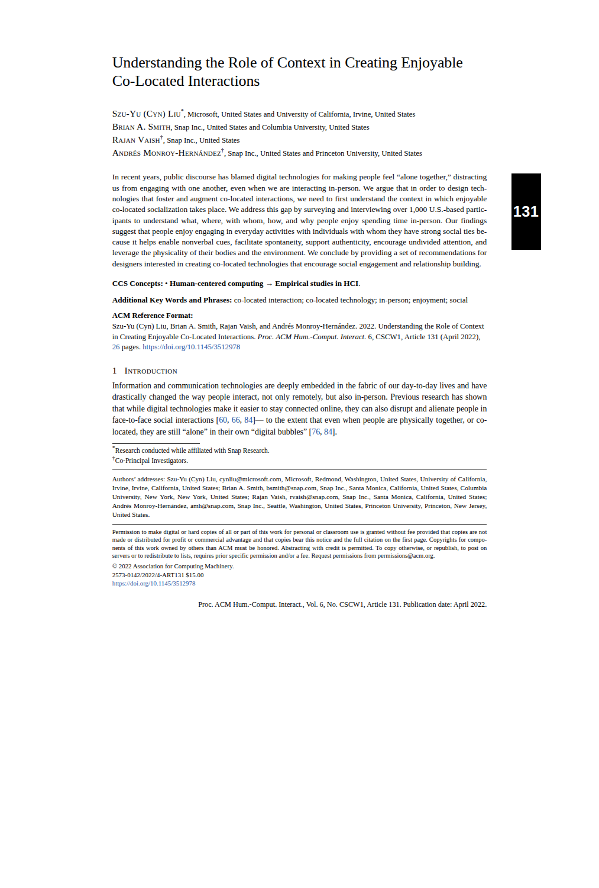131
Understanding the Role of Context in Creating Enjoyable
Co-Located Interactions
Szu-Yu (Cyn) Liu*, Microsoft, United States and University of California, Irvine, United States
Brian A. Smith, Snap Inc., United States and Columbia University, United States
Rajan Vaish†, Snap Inc., United States
Andrés Monroy-Hernández†, Snap Inc., United States and Princeton University, United States
In recent years, public discourse has blamed digital technologies for making people feel “alone together,” distracting us from engaging with one another, even when we are interacting in-person. We argue that in order to design technologies that foster and augment co-located interactions, we need to first understand the context in which enjoyable co-located socialization takes place. We address this gap by surveying and interviewing over 1,000 U.S.-based participants to understand what, where, with whom, how, and why people enjoy spending time in-person. Our findings suggest that people enjoy engaging in everyday activities with individuals with whom they have strong social ties because it helps enable nonverbal cues, facilitate spontaneity, support authenticity, encourage undivided attention, and leverage the physicality of their bodies and the environment. We conclude by providing a set of recommendations for designers interested in creating co-located technologies that encourage social engagement and relationship building.
CCS Concepts: • Human-centered computing → Empirical studies in HCI.
Additional Key Words and Phrases: co-located interaction; co-located technology; in-person; enjoyment; social
ACM Reference Format: Szu-Yu (Cyn) Liu, Brian A. Smith, Rajan Vaish, and Andrés Monroy-Hernández. 2022. Understanding the Role of Context in Creating Enjoyable Co-Located Interactions. Proc. ACM Hum.-Comput. Interact. 6, CSCW1, Article 131 (April 2022), 26 pages. https://doi.org/10.1145/3512978
1 Introduction
Information and communication technologies are deeply embedded in the fabric of our day-to-day lives and have drastically changed the way people interact, not only remotely, but also in-person. Previous research has shown that while digital technologies make it easier to stay connected online, they can also disrupt and alienate people in face-to-face social interactions [60, 66, 84]— to the extent that even when people are physically together, or co-located, they are still “alone” in their own “digital bubbles” [76, 84].
*Research conducted while affiliated with Snap Research.
†Co-Principal Investigators.
Authors’ addresses: Szu-Yu (Cyn) Liu, cynliu@microsoft.com, Microsoft, Redmond, Washington, United States, University of California, Irvine, Irvine, California, United States; Brian A. Smith, bsmith@snap.com, Snap Inc., Santa Monica, California, United States, Columbia University, New York, New York, United States; Rajan Vaish, rvaish@snap.com, Snap Inc., Santa Monica, California, United States; Andrés Monroy-Hernández, amh@snap.com, Snap Inc., Seattle, Washington, United States, Princeton University, Princeton, New Jersey, United States.
Permission to make digital or hard copies of all or part of this work for personal or classroom use is granted without fee provided that copies are not made or distributed for profit or commercial advantage and that copies bear this notice and the full citation on the first page. Copyrights for components of this work owned by others than ACM must be honored. Abstracting with credit is permitted. To copy otherwise, or republish, to post on servers or to redistribute to lists, requires prior specific permission and/or a fee. Request permissions from permissions@acm.org.
© 2022 Association for Computing Machinery.
2573-0142/2022/4-ART131 $15.00
https://doi.org/10.1145/3512978
Proc. ACM Hum.-Comput. Interact., Vol. 6, No. CSCW1, Article 131. Publication date: April 2022.